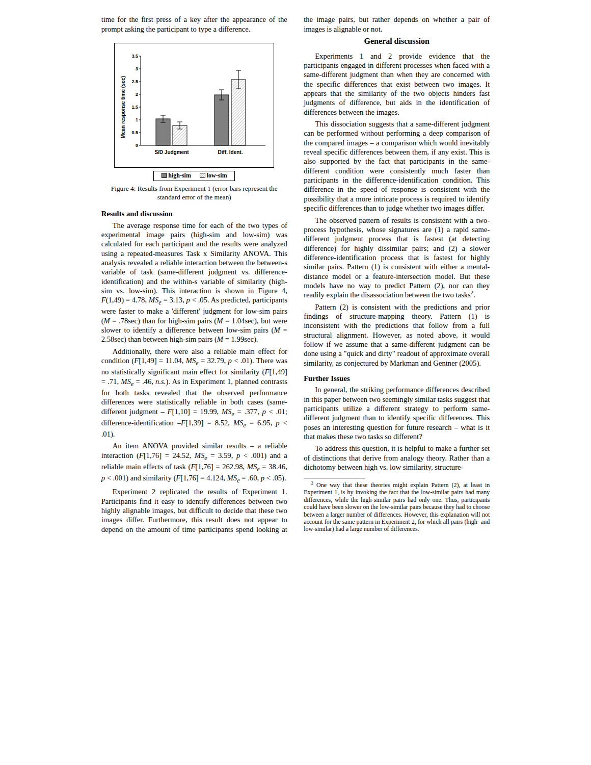time for the first press of a key after the appearance of the prompt asking the participant to type a difference.
Mean response time (sec) 3.5 3 2.5 2 1.5 1 0.5 0 S/D Judgment Diff. Ident.
high-sim low-sim
Figure 4: Results from Experiment 1 (error bars represent the standard error of the mean)
Results and discussion
The average response time for each of the two types of experimental image pairs (high-sim and low-sim) was calculated for each participant and the results were analyzed using a repeated-measures Task x Similarity ANOVA. This analysis revealed a reliable interaction between the between-s variable of task (same-different judgment vs. difference-identification) and the within-s variable of similarity (high-sim vs. low-sim). This interaction is shown in Figure 4, F(1,49) = 4.78, MSe = 3.13, p < .05. As predicted, participants were faster to make a 'different' judgment for low-sim pairs (M = .78sec) than for high-sim pairs (M = 1.04sec), but were slower to identify a difference between low-sim pairs (M = 2.58sec) than between high-sim pairs (M = 1.99sec).
Additionally, there were also a reliable main effect for condition (F[1,49] = 11.04, MSe = 32.79, p < .01). There was no statistically significant main effect for similarity (F[1,49] = .71, MSe = .46, n.s.). As in Experiment 1, planned contrasts for both tasks revealed that the observed performance differences were statistically reliable in both cases (same-different judgment – F[1,10] = 19.99, MSe = .377, p < .01; difference-identification –F[1,39] = 8.52, MSe = 6.95, p < .01).
An item ANOVA provided similar results – a reliable interaction (F[1,76] = 24.52, MSe = 3.59, p < .001) and a reliable main effects of task (F[1,76] = 262.98, MSe = 38.46, p < .001) and similarity (F[1,76] = 4.124, MSe = .60, p < .05).
Experiment 2 replicated the results of Experiment 1. Participants find it easy to identify differences between two highly alignable images, but difficult to decide that these two images differ. Furthermore, this result does not appear to depend on the amount of time participants spend looking at the image pairs, but rather depends on whether a pair of images is alignable or not.
General discussion
Experiments 1 and 2 provide evidence that the participants engaged in different processes when faced with a same-different judgment than when they are concerned with the specific differences that exist between two images. It appears that the similarity of the two objects hinders fast judgments of difference, but aids in the identification of differences between the images.
This dissociation suggests that a same-different judgment can be performed without performing a deep comparison of the compared images – a comparison which would inevitably reveal specific differences between them, if any exist. This is also supported by the fact that participants in the same-different condition were consistently much faster than participants in the difference-identification condition. This difference in the speed of response is consistent with the possibility that a more intricate process is required to identify specific differences than to judge whether two images differ.
The observed pattern of results is consistent with a two-process hypothesis, whose signatures are (1) a rapid same-different judgment process that is fastest (at detecting difference) for highly dissimilar pairs; and (2) a slower difference-identification process that is fastest for highly similar pairs. Pattern (1) is consistent with either a mental-distance model or a feature-intersection model. But these models have no way to predict Pattern (2), nor can they readily explain the disassociation between the two tasks2.
Pattern (2) is consistent with the predictions and prior findings of structure-mapping theory. Pattern (1) is inconsistent with the predictions that follow from a full structural alignment. However, as noted above, it would follow if we assume that a same-different judgment can be done using a "quick and dirty" readout of approximate overall similarity, as conjectured by Markman and Gentner (2005).
Further Issues
In general, the striking performance differences described in this paper between two seemingly similar tasks suggest that participants utilize a different strategy to perform same-different judgment than to identify specific differences. This poses an interesting question for future research – what is it that makes these two tasks so different?
To address this question, it is helpful to make a further set of distinctions that derive from analogy theory. Rather than a dichotomy between high vs. low similarity, structure-
2 One way that these theories might explain Pattern (2), at least in Experiment 1, is by invoking the fact that the low-similar pairs had many differences, while the high-similar pairs had only one. Thus, participants could have been slower on the low-similar pairs because they had to choose between a larger number of differences. However, this explanation will not account for the same pattern in Experiment 2, for which all pairs (high- and low-similar) had a large number of differences.